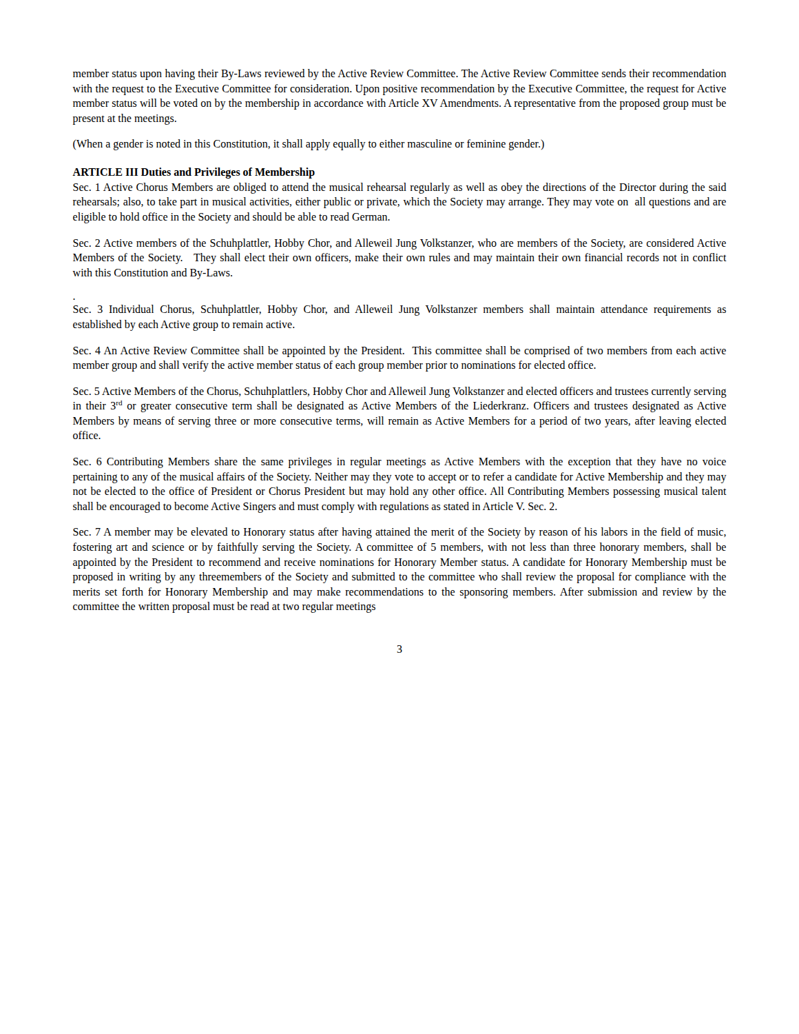member status upon having their By-Laws reviewed by the Active Review Committee. The Active Review Committee sends their recommendation with the request to the Executive Committee for consideration. Upon positive recommendation by the Executive Committee, the request for Active member status will be voted on by the membership in accordance with Article XV Amendments. A representative from the proposed group must be present at the meetings.
(When a gender is noted in this Constitution, it shall apply equally to either masculine or feminine gender.)
ARTICLE III Duties and Privileges of Membership
Sec. 1 Active Chorus Members are obliged to attend the musical rehearsal regularly as well as obey the directions of the Director during the said rehearsals; also, to take part in musical activities, either public or private, which the Society may arrange. They may vote on all questions and are eligible to hold office in the Society and should be able to read German.
Sec. 2 Active members of the Schuhplattler, Hobby Chor, and Alleweil Jung Volkstanzer, who are members of the Society, are considered Active Members of the Society. They shall elect their own officers, make their own rules and may maintain their own financial records not in conflict with this Constitution and By-Laws.
.
Sec. 3 Individual Chorus, Schuhplattler, Hobby Chor, and Alleweil Jung Volkstanzer members shall maintain attendance requirements as established by each Active group to remain active.
Sec. 4 An Active Review Committee shall be appointed by the President. This committee shall be comprised of two members from each active member group and shall verify the active member status of each group member prior to nominations for elected office.
Sec. 5 Active Members of the Chorus, Schuhplattlers, Hobby Chor and Alleweil Jung Volkstanzer and elected officers and trustees currently serving in their 3rd or greater consecutive term shall be designated as Active Members of the Liederkranz. Officers and trustees designated as Active Members by means of serving three or more consecutive terms, will remain as Active Members for a period of two years, after leaving elected office.
Sec. 6 Contributing Members share the same privileges in regular meetings as Active Members with the exception that they have no voice pertaining to any of the musical affairs of the Society. Neither may they vote to accept or to refer a candidate for Active Membership and they may not be elected to the office of President or Chorus President but may hold any other office. All Contributing Members possessing musical talent shall be encouraged to become Active Singers and must comply with regulations as stated in Article V. Sec. 2.
Sec. 7 A member may be elevated to Honorary status after having attained the merit of the Society by reason of his labors in the field of music, fostering art and science or by faithfully serving the Society. A committee of 5 members, with not less than three honorary members, shall be appointed by the President to recommend and receive nominations for Honorary Member status. A candidate for Honorary Membership must be proposed in writing by any threemembers of the Society and submitted to the committee who shall review the proposal for compliance with the merits set forth for Honorary Membership and may make recommendations to the sponsoring members. After submission and review by the committee the written proposal must be read at two regular meetings
3